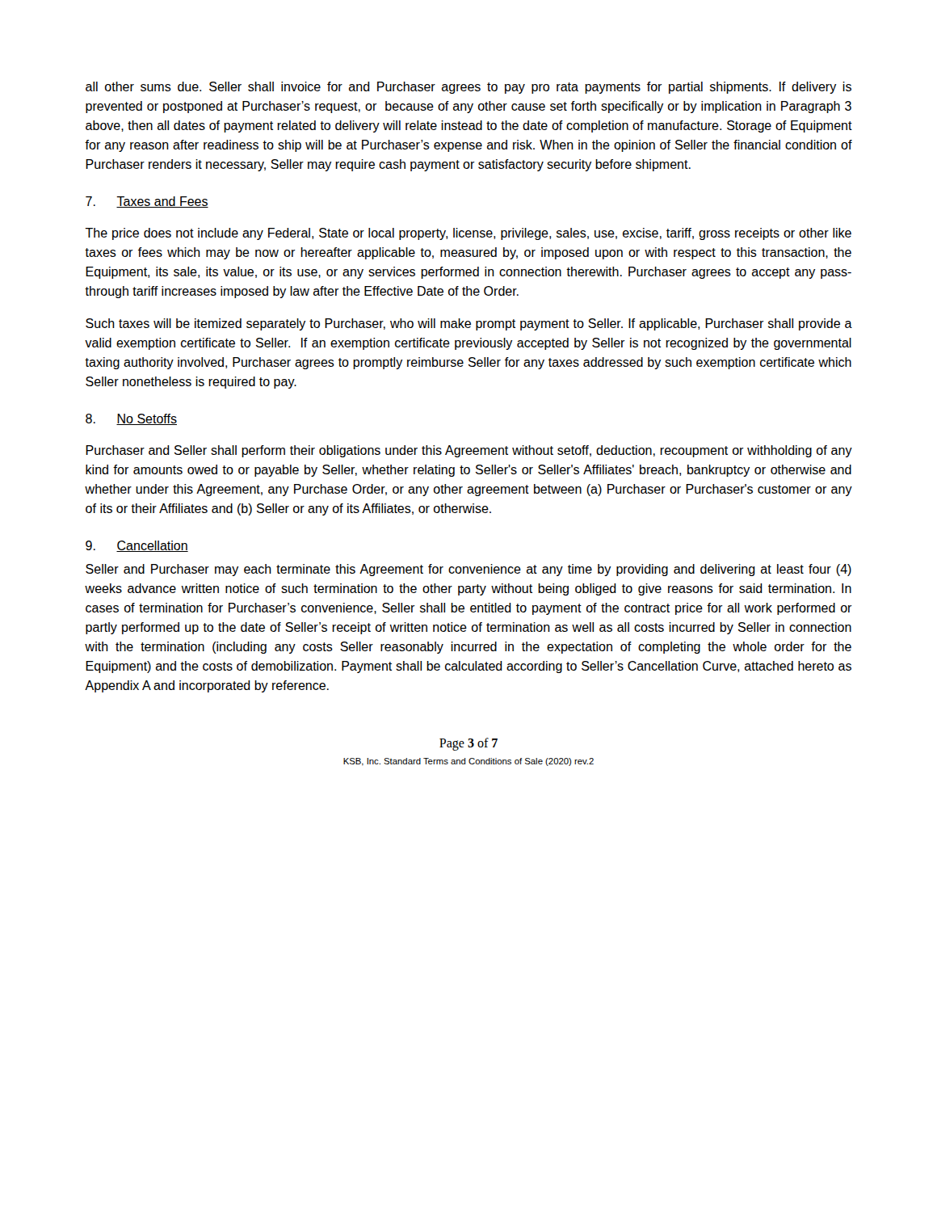all other sums due. Seller shall invoice for and Purchaser agrees to pay pro rata payments for partial shipments. If delivery is prevented or postponed at Purchaser’s request, or because of any other cause set forth specifically or by implication in Paragraph 3 above, then all dates of payment related to delivery will relate instead to the date of completion of manufacture. Storage of Equipment for any reason after readiness to ship will be at Purchaser’s expense and risk. When in the opinion of Seller the financial condition of Purchaser renders it necessary, Seller may require cash payment or satisfactory security before shipment.
7. Taxes and Fees
The price does not include any Federal, State or local property, license, privilege, sales, use, excise, tariff, gross receipts or other like taxes or fees which may be now or hereafter applicable to, measured by, or imposed upon or with respect to this transaction, the Equipment, its sale, its value, or its use, or any services performed in connection therewith. Purchaser agrees to accept any pass-through tariff increases imposed by law after the Effective Date of the Order.
Such taxes will be itemized separately to Purchaser, who will make prompt payment to Seller. If applicable, Purchaser shall provide a valid exemption certificate to Seller. If an exemption certificate previously accepted by Seller is not recognized by the governmental taxing authority involved, Purchaser agrees to promptly reimburse Seller for any taxes addressed by such exemption certificate which Seller nonetheless is required to pay.
8. No Setoffs
Purchaser and Seller shall perform their obligations under this Agreement without setoff, deduction, recoupment or withholding of any kind for amounts owed to or payable by Seller, whether relating to Seller's or Seller's Affiliates' breach, bankruptcy or otherwise and whether under this Agreement, any Purchase Order, or any other agreement between (a) Purchaser or Purchaser's customer or any of its or their Affiliates and (b) Seller or any of its Affiliates, or otherwise.
9. Cancellation
Seller and Purchaser may each terminate this Agreement for convenience at any time by providing and delivering at least four (4) weeks advance written notice of such termination to the other party without being obliged to give reasons for said termination. In cases of termination for Purchaser’s convenience, Seller shall be entitled to payment of the contract price for all work performed or partly performed up to the date of Seller’s receipt of written notice of termination as well as all costs incurred by Seller in connection with the termination (including any costs Seller reasonably incurred in the expectation of completing the whole order for the Equipment) and the costs of demobilization. Payment shall be calculated according to Seller’s Cancellation Curve, attached hereto as Appendix A and incorporated by reference.
Page 3 of 7
KSB, Inc. Standard Terms and Conditions of Sale (2020) rev.2